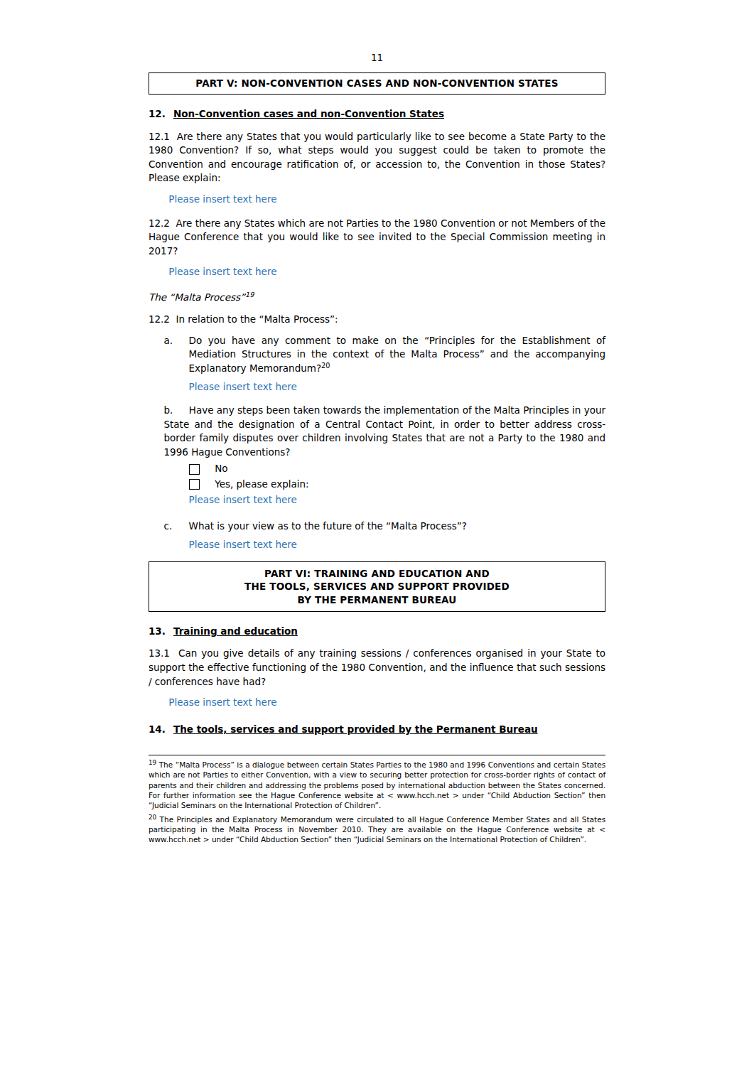11
PART V: NON-CONVENTION CASES AND NON-CONVENTION STATES
12. Non-Convention cases and non-Convention States
12.1 Are there any States that you would particularly like to see become a State Party to the 1980 Convention? If so, what steps would you suggest could be taken to promote the Convention and encourage ratification of, or accession to, the Convention in those States? Please explain:
Please insert text here
12.2 Are there any States which are not Parties to the 1980 Convention or not Members of the Hague Conference that you would like to see invited to the Special Commission meeting in 2017?
Please insert text here
The “Malta Process”19
12.2 In relation to the “Malta Process”:
a. Do you have any comment to make on the “Principles for the Establishment of Mediation Structures in the context of the Malta Process” and the accompanying Explanatory Memorandum?20
Please insert text here
b. Have any steps been taken towards the implementation of the Malta Principles in your State and the designation of a Central Contact Point, in order to better address cross-border family disputes over children involving States that are not a Party to the 1980 and 1996 Hague Conventions?
No
Yes, please explain:
Please insert text here
c. What is your view as to the future of the “Malta Process”?
Please insert text here
PART VI: TRAINING AND EDUCATION AND
THE TOOLS, SERVICES AND SUPPORT PROVIDED
BY THE PERMANENT BUREAU
13. Training and education
13.1 Can you give details of any training sessions / conferences organised in your State to support the effective functioning of the 1980 Convention, and the influence that such sessions / conferences have had?
Please insert text here
14. The tools, services and support provided by the Permanent Bureau
19 The “Malta Process” is a dialogue between certain States Parties to the 1980 and 1996 Conventions and certain States which are not Parties to either Convention, with a view to securing better protection for cross-border rights of contact of parents and their children and addressing the problems posed by international abduction between the States concerned. For further information see the Hague Conference website at < www.hcch.net > under “Child Abduction Section” then “Judicial Seminars on the International Protection of Children”.
20 The Principles and Explanatory Memorandum were circulated to all Hague Conference Member States and all States participating in the Malta Process in November 2010. They are available on the Hague Conference website at < www.hcch.net > under “Child Abduction Section” then “Judicial Seminars on the International Protection of Children”.